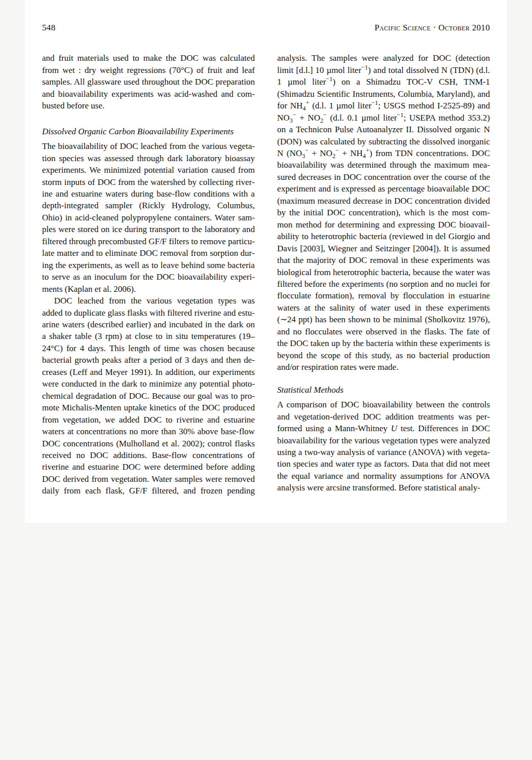548 Pacific Science · October 2010
and fruit materials used to make the DOC was calculated from wet : dry weight regressions (70°C) of fruit and leaf samples. All glassware used throughout the DOC preparation and bioavailability experiments was acid-washed and combusted before use.
Dissolved Organic Carbon Bioavailability Experiments
The bioavailability of DOC leached from the various vegetation species was assessed through dark laboratory bioassay experiments. We minimized potential variation caused from storm inputs of DOC from the watershed by collecting riverine and estuarine waters during base-flow conditions with a depth-integrated sampler (Rickly Hydrology, Columbus, Ohio) in acid-cleaned polypropylene containers. Water samples were stored on ice during transport to the laboratory and filtered through precombusted GF/F filters to remove particulate matter and to eliminate DOC removal from sorption during the experiments, as well as to leave behind some bacteria to serve as an inoculum for the DOC bioavailability experiments (Kaplan et al. 2006).
DOC leached from the various vegetation types was added to duplicate glass flasks with filtered riverine and estuarine waters (described earlier) and incubated in the dark on a shaker table (3 rpm) at close to in situ temperatures (19–24°C) for 4 days. This length of time was chosen because bacterial growth peaks after a period of 3 days and then decreases (Leff and Meyer 1991). In addition, our experiments were conducted in the dark to minimize any potential photochemical degradation of DOC. Because our goal was to promote Michalis-Menten uptake kinetics of the DOC produced from vegetation, we added DOC to riverine and estuarine waters at concentrations no more than 30% above base-flow DOC concentrations (Mulholland et al. 2002); control flasks received no DOC additions. Base-flow concentrations of riverine and estuarine DOC were determined before adding DOC derived from vegetation. Water samples were removed daily from each flask, GF/F filtered, and frozen pending analysis. The samples were analyzed for DOC (detection limit [d.l.] 10 µmol liter−1) and total dissolved N (TDN) (d.l. 1 µmol liter−1) on a Shimadzu TOC-V CSH, TNM-1 (Shimadzu Scientific Instruments, Columbia, Maryland), and for NH4+ (d.l. 1 µmol liter−1; USGS method I-2525-89) and NO3− + NO2− (d.l. 0.1 µmol liter−1; USEPA method 353.2) on a Technicon Pulse Autoanalyzer II. Dissolved organic N (DON) was calculated by subtracting the dissolved inorganic N (NO3− + NO2− + NH4+) from TDN concentrations. DOC bioavailability was determined through the maximum measured decreases in DOC concentration over the course of the experiment and is expressed as percentage bioavailable DOC (maximum measured decrease in DOC concentration divided by the initial DOC concentration), which is the most common method for determining and expressing DOC bioavailability to heterotrophic bacteria (reviewed in del Giorgio and Davis [2003], Wiegner and Seitzinger [2004]). It is assumed that the majority of DOC removal in these experiments was biological from heterotrophic bacteria, because the water was filtered before the experiments (no sorption and no nuclei for flocculate formation), removal by flocculation in estuarine waters at the salinity of water used in these experiments (∼24 ppt) has been shown to be minimal (Sholkovitz 1976), and no flocculates were observed in the flasks. The fate of the DOC taken up by the bacteria within these experiments is beyond the scope of this study, as no bacterial production and/or respiration rates were made.
Statistical Methods
A comparison of DOC bioavailability between the controls and vegetation-derived DOC addition treatments was performed using a Mann-Whitney U test. Differences in DOC bioavailability for the various vegetation types were analyzed using a two-way analysis of variance (ANOVA) with vegetation species and water type as factors. Data that did not meet the equal variance and normality assumptions for ANOVA analysis were arcsine transformed. Before statistical analy-